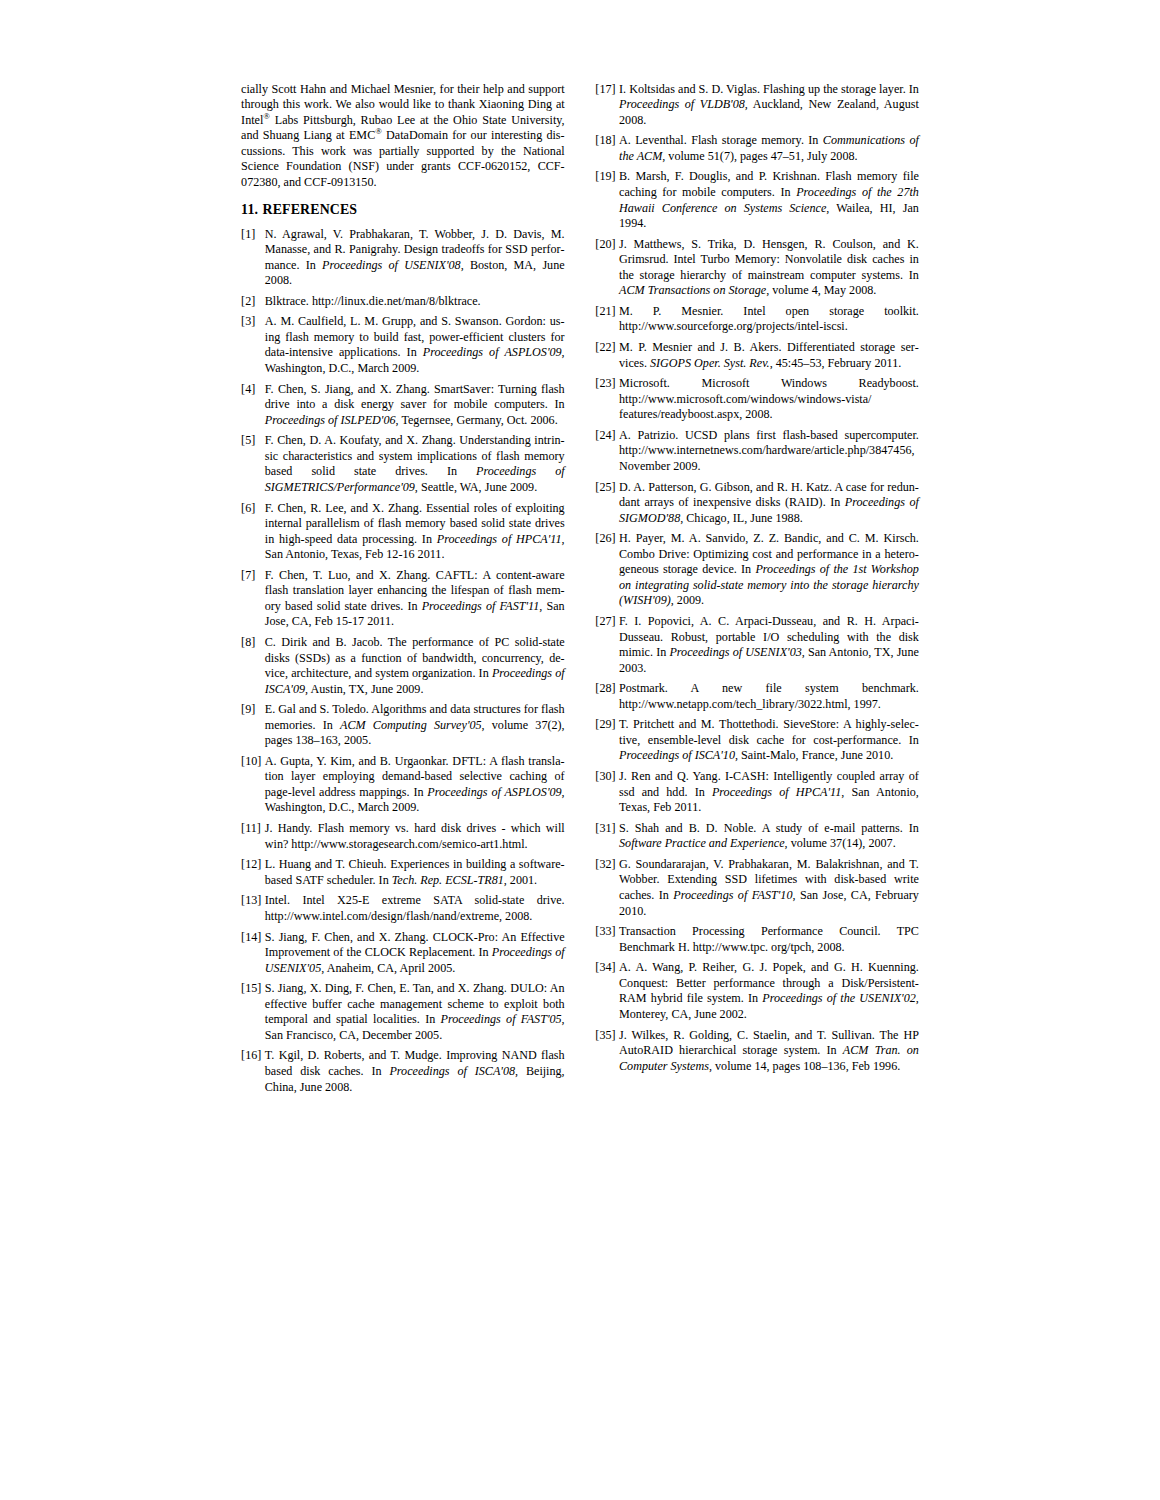cially Scott Hahn and Michael Mesnier, for their help and support through this work. We also would like to thank Xiaoning Ding at Intel® Labs Pittsburgh, Rubao Lee at the Ohio State University, and Shuang Liang at EMC® DataDomain for our interesting discussions. This work was partially supported by the National Science Foundation (NSF) under grants CCF-0620152, CCF-072380, and CCF-0913150.
11. REFERENCES
[1] N. Agrawal, V. Prabhakaran, T. Wobber, J. D. Davis, M. Manasse, and R. Panigrahy. Design tradeoffs for SSD performance. In Proceedings of USENIX'08, Boston, MA, June 2008.
[2] Blktrace. http://linux.die.net/man/8/blktrace.
[3] A. M. Caulfield, L. M. Grupp, and S. Swanson. Gordon: using flash memory to build fast, power-efficient clusters for data-intensive applications. In Proceedings of ASPLOS'09, Washington, D.C., March 2009.
[4] F. Chen, S. Jiang, and X. Zhang. SmartSaver: Turning flash drive into a disk energy saver for mobile computers. In Proceedings of ISLPED'06, Tegernsee, Germany, Oct. 2006.
[5] F. Chen, D. A. Koufaty, and X. Zhang. Understanding intrinsic characteristics and system implications of flash memory based solid state drives. In Proceedings of SIGMETRICS/Performance'09, Seattle, WA, June 2009.
[6] F. Chen, R. Lee, and X. Zhang. Essential roles of exploiting internal parallelism of flash memory based solid state drives in high-speed data processing. In Proceedings of HPCA'11, San Antonio, Texas, Feb 12-16 2011.
[7] F. Chen, T. Luo, and X. Zhang. CAFTL: A content-aware flash translation layer enhancing the lifespan of flash memory based solid state drives. In Proceedings of FAST'11, San Jose, CA, Feb 15-17 2011.
[8] C. Dirik and B. Jacob. The performance of PC solid-state disks (SSDs) as a function of bandwidth, concurrency, device, architecture, and system organization. In Proceedings of ISCA'09, Austin, TX, June 2009.
[9] E. Gal and S. Toledo. Algorithms and data structures for flash memories. In ACM Computing Survey'05, volume 37(2), pages 138–163, 2005.
[10] A. Gupta, Y. Kim, and B. Urgaonkar. DFTL: A flash translation layer employing demand-based selective caching of page-level address mappings. In Proceedings of ASPLOS'09, Washington, D.C., March 2009.
[11] J. Handy. Flash memory vs. hard disk drives - which will win? http://www.storagesearch.com/semico-art1.html.
[12] L. Huang and T. Chieuh. Experiences in building a software-based SATF scheduler. In Tech. Rep. ECSL-TR81, 2001.
[13] Intel. Intel X25-E extreme SATA solid-state drive. http://www.intel.com/design/flash/nand/extreme, 2008.
[14] S. Jiang, F. Chen, and X. Zhang. CLOCK-Pro: An Effective Improvement of the CLOCK Replacement. In Proceedings of USENIX'05, Anaheim, CA, April 2005.
[15] S. Jiang, X. Ding, F. Chen, E. Tan, and X. Zhang. DULO: An effective buffer cache management scheme to exploit both temporal and spatial localities. In Proceedings of FAST'05, San Francisco, CA, December 2005.
[16] T. Kgil, D. Roberts, and T. Mudge. Improving NAND flash based disk caches. In Proceedings of ISCA'08, Beijing, China, June 2008.
[17] I. Koltsidas and S. D. Viglas. Flashing up the storage layer. In Proceedings of VLDB'08, Auckland, New Zealand, August 2008.
[18] A. Leventhal. Flash storage memory. In Communications of the ACM, volume 51(7), pages 47–51, July 2008.
[19] B. Marsh, F. Douglis, and P. Krishnan. Flash memory file caching for mobile computers. In Proceedings of the 27th Hawaii Conference on Systems Science, Wailea, HI, Jan 1994.
[20] J. Matthews, S. Trika, D. Hensgen, R. Coulson, and K. Grimsrud. Intel Turbo Memory: Nonvolatile disk caches in the storage hierarchy of mainstream computer systems. In ACM Transactions on Storage, volume 4, May 2008.
[21] M. P. Mesnier. Intel open storage toolkit. http://www.sourceforge.org/projects/intel-iscsi.
[22] M. P. Mesnier and J. B. Akers. Differentiated storage services. SIGOPS Oper. Syst. Rev., 45:45–53, February 2011.
[23] Microsoft. Microsoft Windows Readyboost. http://www.microsoft.com/windows/windows-vista/ features/readyboost.aspx, 2008.
[24] A. Patrizio. UCSD plans first flash-based supercomputer. http://www.internetnews.com/hardware/article.php/3847456, November 2009.
[25] D. A. Patterson, G. Gibson, and R. H. Katz. A case for redundant arrays of inexpensive disks (RAID). In Proceedings of SIGMOD'88, Chicago, IL, June 1988.
[26] H. Payer, M. A. Sanvido, Z. Z. Bandic, and C. M. Kirsch. Combo Drive: Optimizing cost and performance in a heterogeneous storage device. In Proceedings of the 1st Workshop on integrating solid-state memory into the storage hierarchy (WISH'09), 2009.
[27] F. I. Popovici, A. C. Arpaci-Dusseau, and R. H. Arpaci-Dusseau. Robust, portable I/O scheduling with the disk mimic. In Proceedings of USENIX'03, San Antonio, TX, June 2003.
[28] Postmark. A new file system benchmark. http://www.netapp.com/tech_library/3022.html, 1997.
[29] T. Pritchett and M. Thottethodi. SieveStore: A highly-selective, ensemble-level disk cache for cost-performance. In Proceedings of ISCA'10, Saint-Malo, France, June 2010.
[30] J. Ren and Q. Yang. I-CASH: Intelligently coupled array of ssd and hdd. In Proceedings of HPCA'11, San Antonio, Texas, Feb 2011.
[31] S. Shah and B. D. Noble. A study of e-mail patterns. In Software Practice and Experience, volume 37(14), 2007.
[32] G. Soundararajan, V. Prabhakaran, M. Balakrishnan, and T. Wobber. Extending SSD lifetimes with disk-based write caches. In Proceedings of FAST'10, San Jose, CA, February 2010.
[33] Transaction Processing Performance Council. TPC Benchmark H. http://www.tpc. org/tpch, 2008.
[34] A. A. Wang, P. Reiher, G. J. Popek, and G. H. Kuenning. Conquest: Better performance through a Disk/Persistent-RAM hybrid file system. In Proceedings of the USENIX'02, Monterey, CA, June 2002.
[35] J. Wilkes, R. Golding, C. Staelin, and T. Sullivan. The HP AutoRAID hierarchical storage system. In ACM Tran. on Computer Systems, volume 14, pages 108–136, Feb 1996.